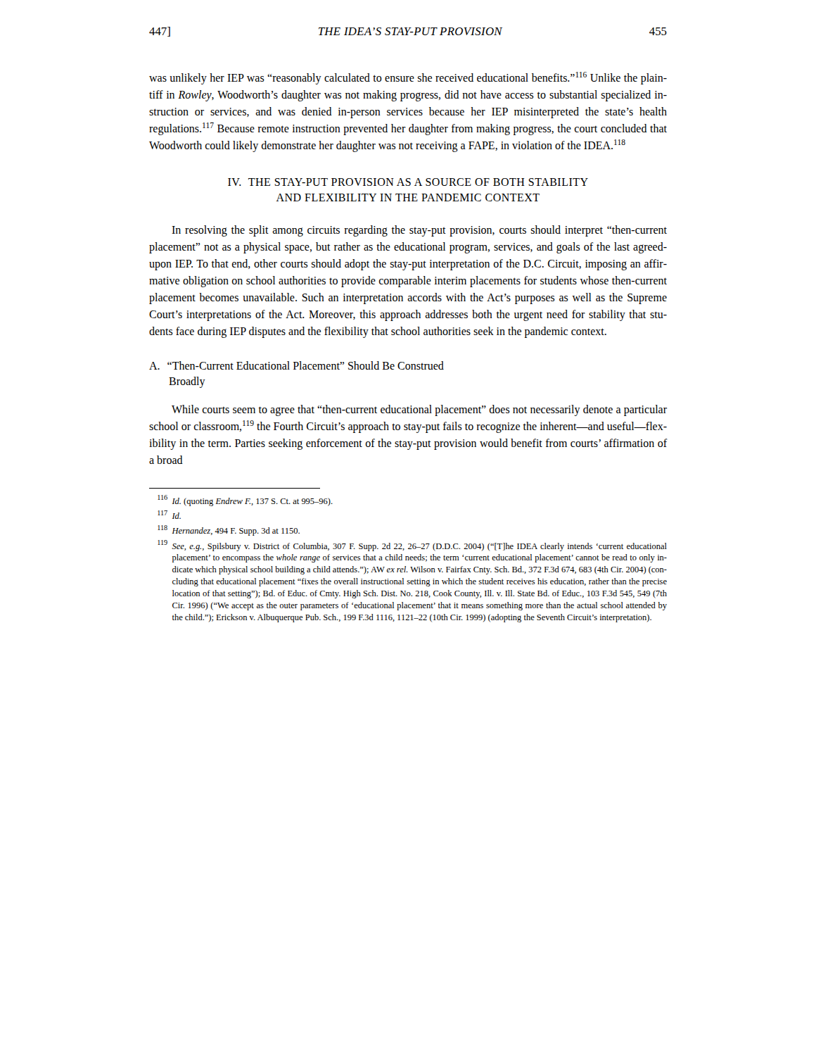447] The IDEA’s Stay-Put Provision 455
was unlikely her IEP was “reasonably calculated to ensure she received educational benefits.”116 Unlike the plaintiff in Rowley, Woodworth’s daughter was not making progress, did not have access to substantial specialized instruction or services, and was denied in-person services because her IEP misinterpreted the state’s health regulations.117 Because remote instruction prevented her daughter from making progress, the court concluded that Woodworth could likely demonstrate her daughter was not receiving a FAPE, in violation of the IDEA.118
IV. The Stay-Put Provision as a Source of Both Stability
and Flexibility in the Pandemic Context
In resolving the split among circuits regarding the stay-put provision, courts should interpret “then-current placement” not as a physical space, but rather as the educational program, services, and goals of the last agreed-upon IEP. To that end, other courts should adopt the stay-put interpretation of the D.C. Circuit, imposing an affirmative obligation on school authorities to provide comparable interim placements for students whose then-current placement becomes unavailable. Such an interpretation accords with the Act’s purposes as well as the Supreme Court’s interpretations of the Act. Moreover, this approach addresses both the urgent need for stability that students face during IEP disputes and the flexibility that school authorities seek in the pandemic context.
A.“Then-Current Educational Placement” Should Be Construed
Broadly
While courts seem to agree that “then-current educational placement” does not necessarily denote a particular school or classroom,119 the Fourth Circuit’s approach to stay-put fails to recognize the inherent—and useful—flexibility in the term. Parties seeking enforcement of the stay-put provision would benefit from courts’ affirmation of a broad
Id. (quoting Endrew F., 137 S. Ct. at 995–96).
Id.
Hernandez, 494 F. Supp. 3d at 1150.
See, e.g., Spilsbury v. District of Columbia, 307 F. Supp. 2d 22, 26–27 (D.D.C. 2004) (“[T]he IDEA clearly intends ‘current educational placement’ to encompass the whole range of services that a child needs; the term ‘current educational placement’ cannot be read to only indicate which physical school building a child attends.”); AW ex rel. Wilson v. Fairfax Cnty. Sch. Bd., 372 F.3d 674, 683 (4th Cir. 2004) (concluding that educational placement “fixes the overall instructional setting in which the student receives his education, rather than the precise location of that setting”); Bd. of Educ. of Cmty. High Sch. Dist. No. 218, Cook County, Ill. v. Ill. State Bd. of Educ., 103 F.3d 545, 549 (7th Cir. 1996) (“We accept as the outer parameters of ‘educational placement’ that it means something more than the actual school attended by the child.”); Erickson v. Albuquerque Pub. Sch., 199 F.3d 1116, 1121–22 (10th Cir. 1999) (adopting the Seventh Circuit’s interpretation).